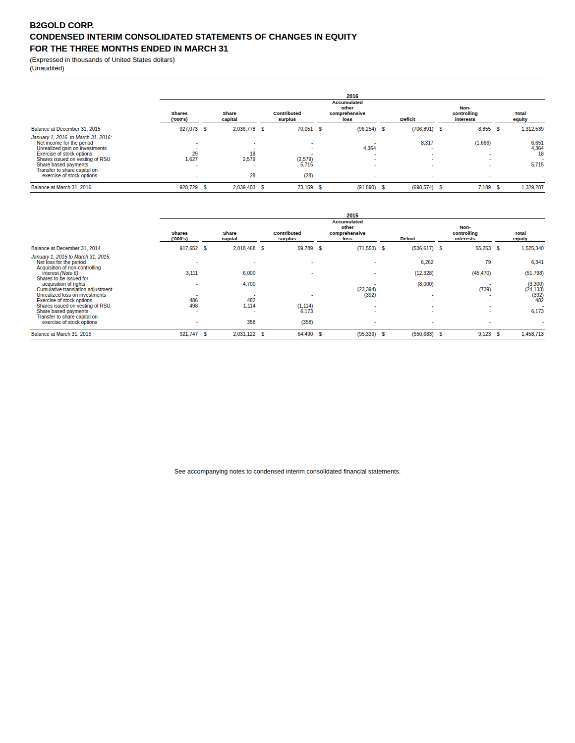B2GOLD CORP.
CONDENSED INTERIM CONSOLIDATED STATEMENTS OF CHANGES IN EQUITY
FOR THE THREE MONTHS ENDED IN MARCH 31
(Expressed in thousands of United States dollars)
(Unaudited)
| | 2016 |
| --- | --- |
| | Shares ('000's) | | Share capital | | Contributed surplus | | Accumulated other comprehensive loss | | Deficit | | Non- controlling interests | | Total equity |
| Balance at December 31, 2015 | 927,073 | | $ | 2,036,778 | | $ | 70,051 | | $ | (96,254) | | $ | (706,891) | | $ | 8,855 | | $ | 1,312,539 |
| January 1, 2016 to March 31, 2016: |
| Net income for the period | - | | | - | | | - | | | - | | | 8,317 | | | (1,666) | | | 6,651 |
| Unrealized gain on investments | - | | | - | | | - | | | 4,364 | | | - | | | - | | | 4,364 |
| Exercise of stock options | 29 | | | 18 | | | - | | | - | | | - | | | - | | | 18 |
| Shares issued on vesting of RSU | 1,627 | | | 2,579 | | | (2,579) | | | - | | | - | | | - | | | - |
| Share based payments | - | | | - | | | 5,715 | | | - | | | - | | | - | | | 5,715 |
| Transfer to share capital on exercise of stock options | - | | | 28 | | | (28) | | | - | | | - | | | - | | | - |
| Balance at March 31, 2016 | 928,729 | | $ | 2,039,403 | | $ | 73,159 | | $ | (91,890) | | $ | (698,574) | | $ | 7,189 | | $ | 1,329,287 |
| | 2015 |
| --- | --- |
| | Shares ('000's) | | Share capital | | Contributed surplus | | Accumulated other comprehensive loss | | Deficit | | Non- controlling interests | | Total equity |
| Balance at December 31, 2014 | 917,652 | | $ | 2,018,468 | | $ | 59,789 | | $ | (71,553) | | $ | (536,617) | | $ | 55,253 | | $ | 1,525,340 |
| January 1, 2015 to March 31, 2015: |
| Net loss for the period | - | | | - | | | - | | | - | | | 6,262 | | | 79 | | | 6,341 |
| Acquisition of non-controlling interest (Note 6) | 3,111 | | | 6,000 | | | - | | | - | | | (12,328) | | | (45,470) | | | (51,798) |
| Shares to be issued for acquisition of rights | - | | | 4,700 | | | | | | - | | | (8,000) | | | - | | | (3,300) |
| Cumulative translation adjustment | - | | | - | | | - | | | (23,394) | | | - | | | (739) | | | (24,133) |
| Unrealized loss on investments | - | | | - | | | - | | | (392) | | | - | | | - | | | (392) |
| Exercise of stock options | 486 | | | 482 | | | - | | | - | | | - | | | - | | | 482 |
| Shares issued on vesting of RSU | 498 | | | 1,114 | | | (1,114) | | | - | | | - | | | - | | | - |
| Share based payments | - | | | - | | | 6,173 | | | - | | | - | | | - | | | 6,173 |
| Transfer to share capital on exercise of stock options | - | | | 358 | | | (358) | | | - | | | - | | | - | | | - |
| Balance at March 31, 2015 | 921,747 | | $ | 2,031,122 | | $ | 64,490 | | $ | (95,339) | | $ | (550,683) | | $ | 9,123 | | $ | 1,458,713 |
See accompanying notes to condensed interim consolidated financial statements.